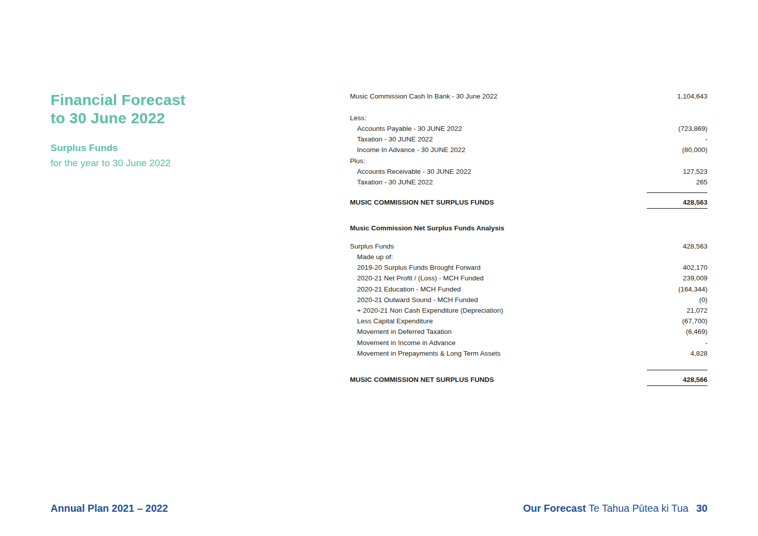Financial Forecast
to 30 June 2022
Surplus Funds
for the year to 30 June 2022
| Music Commission Cash In Bank - 30 June 2022 | 1,104,643 |
| Less: | |
| Accounts Payable - 30 JUNE 2022 | (723,869) |
| Taxation - 30 JUNE 2022 | - |
| Income In Advance - 30 JUNE 2022 | (80,000) |
| Plus: | |
| Accounts Receivable - 30 JUNE 2022 | 127,523 |
| Taxation - 30 JUNE 2022 | 265 |
| MUSIC COMMISSION NET SURPLUS FUNDS | 428,563 |
| Music Commission Net Surplus Funds Analysis |
| Surplus Funds | 428,563 |
| Made up of: | |
| 2019-20 Surplus Funds Brought Forward | 402,170 |
| 2020-21 Net Profit / (Loss) - MCH Funded | 239,009 |
| 2020-21 Education - MCH Funded | (164,344) |
| 2020-21 Outward Sound - MCH Funded | (0) |
| + 2020-21 Non Cash Expenditure (Depreciation) | 21,072 |
| Less Capital Expenditure | (67,700) |
| Movement in Deferred Taxation | (6,469) |
| Movement in Income in Advance | - |
| Movement in Prepayments & Long Term Assets | 4,828 |
| MUSIC COMMISSION NET SURPLUS FUNDS | 428,566 |
Annual Plan 2021 – 2022
Our Forecast Te Tahua Pūtea ki Tua 30